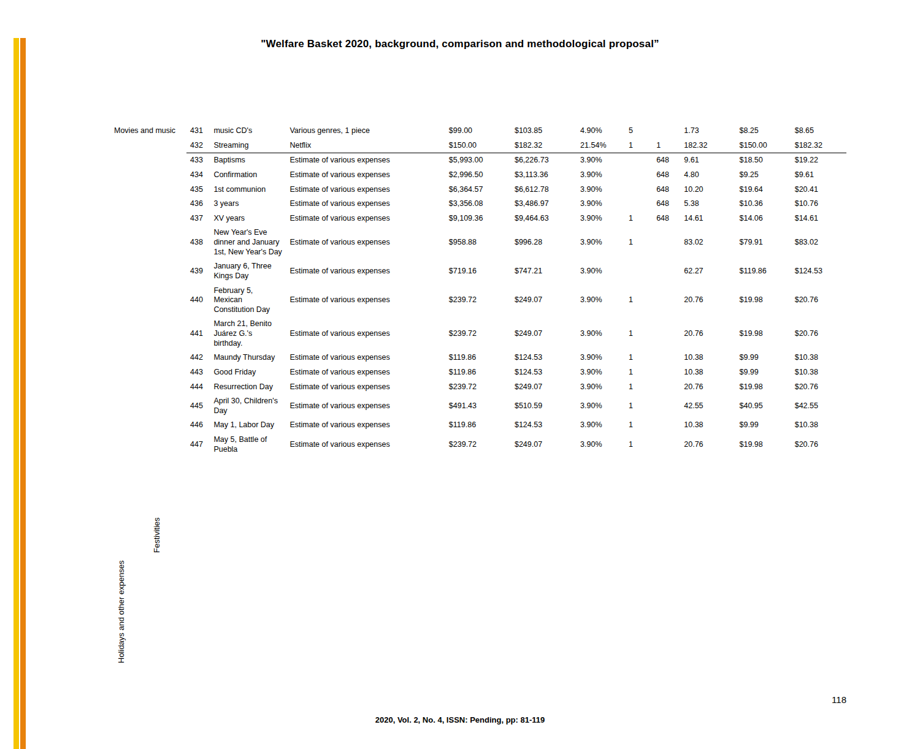"Welfare Basket 2020, background, comparison and methodological proposal”
Holidays and other expenses
Festivities
| Movies and music | 431 | music CD's | Various genres, 1 piece | $99.00 | $103.85 | 4.90% | 5 | | 1.73 | $8.25 | $8.65 |
| 432 | Streaming | Netflix | $150.00 | $182.32 | 21.54% | 1 | 1 | 182.32 | $150.00 | $182.32 |
| | 433 | Baptisms | Estimate of various expenses | $5,993.00 | $6,226.73 | 3.90% | | 648 | 9.61 | $18.50 | $19.22 |
| | 434 | Confirmation | Estimate of various expenses | $2,996.50 | $3,113.36 | 3.90% | | 648 | 4.80 | $9.25 | $9.61 |
| | 435 | 1st communion | Estimate of various expenses | $6,364.57 | $6,612.78 | 3.90% | | 648 | 10.20 | $19.64 | $20.41 |
| | 436 | 3 years | Estimate of various expenses | $3,356.08 | $3,486.97 | 3.90% | | 648 | 5.38 | $10.36 | $10.76 |
| | 437 | XV years | Estimate of various expenses | $9,109.36 | $9,464.63 | 3.90% | 1 | 648 | 14.61 | $14.06 | $14.61 |
| | 438 | New Year's Eve dinner and January 1st, New Year's Day | Estimate of various expenses | $958.88 | $996.28 | 3.90% | 1 | | 83.02 | $79.91 | $83.02 |
| | 439 | January 6, Three Kings Day | Estimate of various expenses | $719.16 | $747.21 | 3.90% | | | 62.27 | $119.86 | $124.53 |
| | 440 | February 5, Mexican Constitution Day | Estimate of various expenses | $239.72 | $249.07 | 3.90% | 1 | | 20.76 | $19.98 | $20.76 |
| | 441 | March 21, Benito Juárez G.'s birthday. | Estimate of various expenses | $239.72 | $249.07 | 3.90% | 1 | | 20.76 | $19.98 | $20.76 |
| | 442 | Maundy Thursday | Estimate of various expenses | $119.86 | $124.53 | 3.90% | 1 | | 10.38 | $9.99 | $10.38 |
| | 443 | Good Friday | Estimate of various expenses | $119.86 | $124.53 | 3.90% | 1 | | 10.38 | $9.99 | $10.38 |
| | 444 | Resurrection Day | Estimate of various expenses | $239.72 | $249.07 | 3.90% | 1 | | 20.76 | $19.98 | $20.76 |
| | 445 | April 30, Children's Day | Estimate of various expenses | $491.43 | $510.59 | 3.90% | 1 | | 42.55 | $40.95 | $42.55 |
| | 446 | May 1, Labor Day | Estimate of various expenses | $119.86 | $124.53 | 3.90% | 1 | | 10.38 | $9.99 | $10.38 |
| | 447 | May 5, Battle of Puebla | Estimate of various expenses | $239.72 | $249.07 | 3.90% | 1 | | 20.76 | $19.98 | $20.76 |
118
2020, Vol. 2, No. 4, ISSN: Pending, pp: 81-119